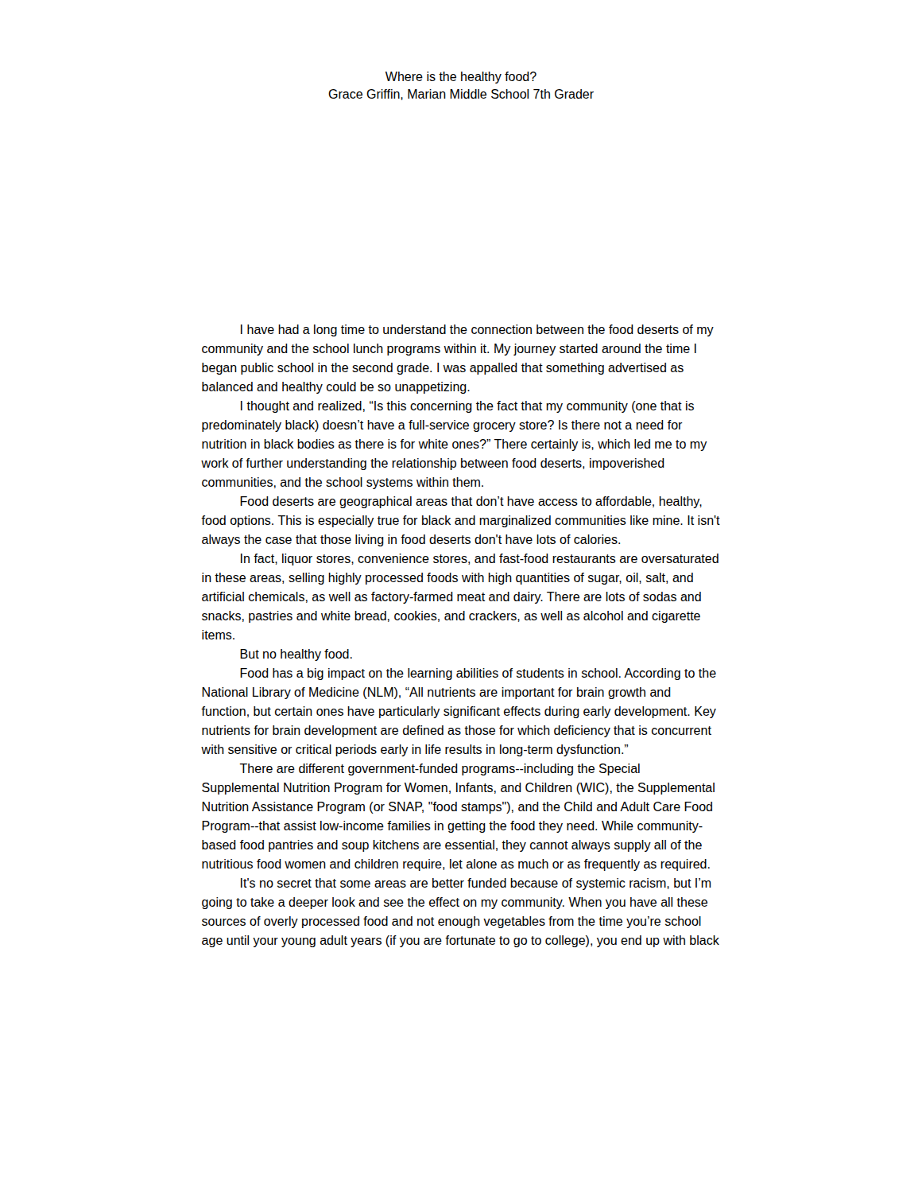Where is the healthy food? Grace Griffin, Marian Middle School 7th Grader
I have had a long time to understand the connection between the food deserts of my community and the school lunch programs within it. My journey started around the time I began public school in the second grade. I was appalled that something advertised as balanced and healthy could be so unappetizing.
I thought and realized, “Is this concerning the fact that my community (one that is predominately black) doesn’t have a full-service grocery store? Is there not a need for nutrition in black bodies as there is for white ones?” There certainly is, which led me to my work of further understanding the relationship between food deserts, impoverished communities, and the school systems within them.
Food deserts are geographical areas that don’t have access to affordable, healthy, food options. This is especially true for black and marginalized communities like mine. It isn't always the case that those living in food deserts don't have lots of calories.
In fact, liquor stores, convenience stores, and fast-food restaurants are oversaturated in these areas, selling highly processed foods with high quantities of sugar, oil, salt, and artificial chemicals, as well as factory-farmed meat and dairy. There are lots of sodas and snacks, pastries and white bread, cookies, and crackers, as well as alcohol and cigarette items.
But no healthy food.
Food has a big impact on the learning abilities of students in school. According to the National Library of Medicine (NLM), “All nutrients are important for brain growth and function, but certain ones have particularly significant effects during early development. Key nutrients for brain development are defined as those for which deficiency that is concurrent with sensitive or critical periods early in life results in long-term dysfunction.”
There are different government-funded programs--including the Special Supplemental Nutrition Program for Women, Infants, and Children (WIC), the Supplemental Nutrition Assistance Program (or SNAP, "food stamps"), and the Child and Adult Care Food Program--that assist low-income families in getting the food they need. While community-based food pantries and soup kitchens are essential, they cannot always supply all of the nutritious food women and children require, let alone as much or as frequently as required.
It's no secret that some areas are better funded because of systemic racism, but I’m going to take a deeper look and see the effect on my community. When you have all these sources of overly processed food and not enough vegetables from the time you’re school age until your young adult years (if you are fortunate to go to college), you end up with black